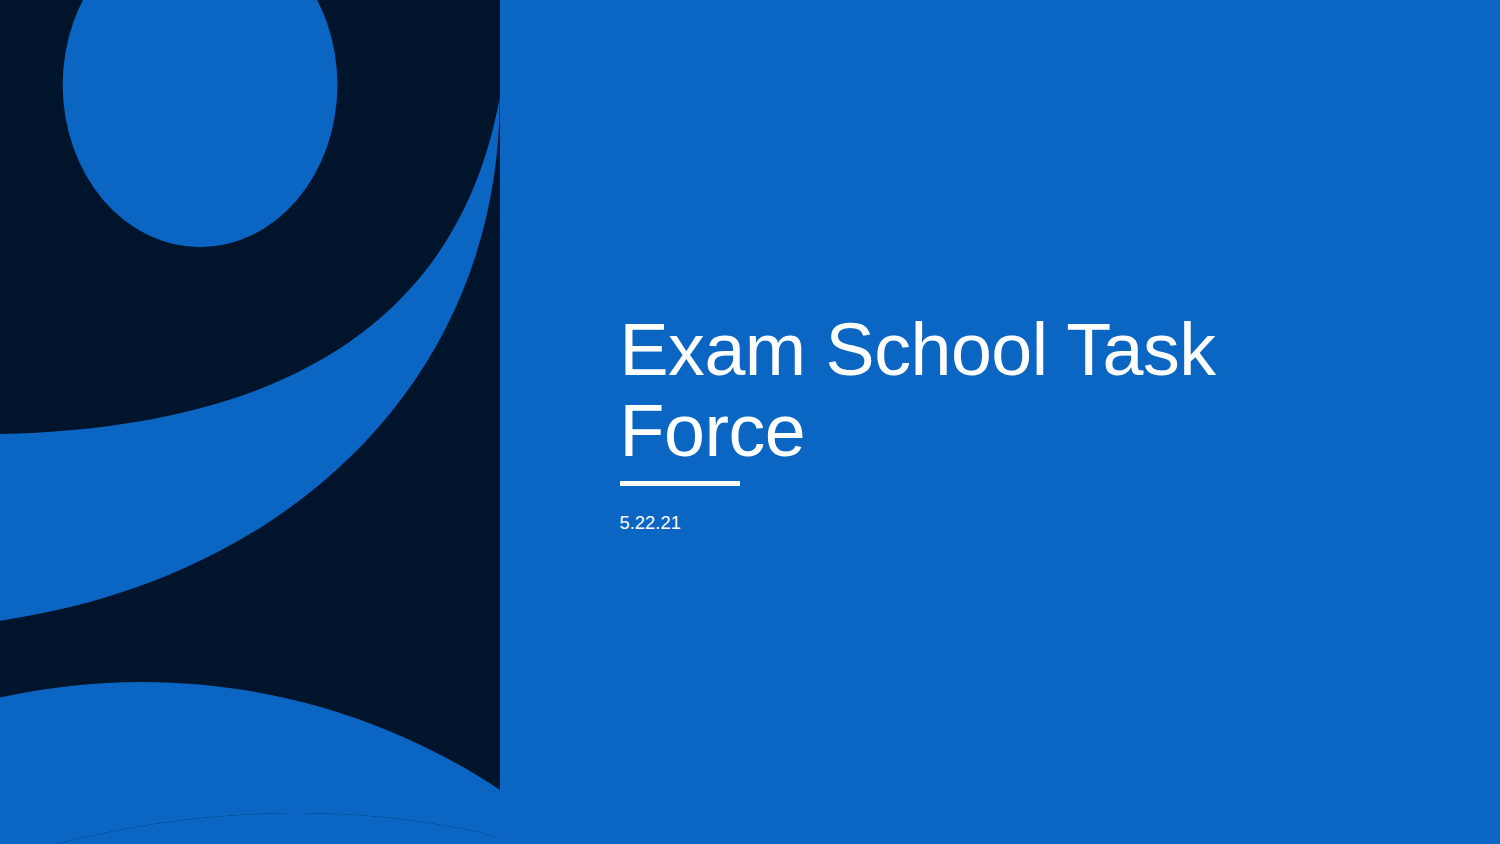Exam School Task
Force
5.22.21